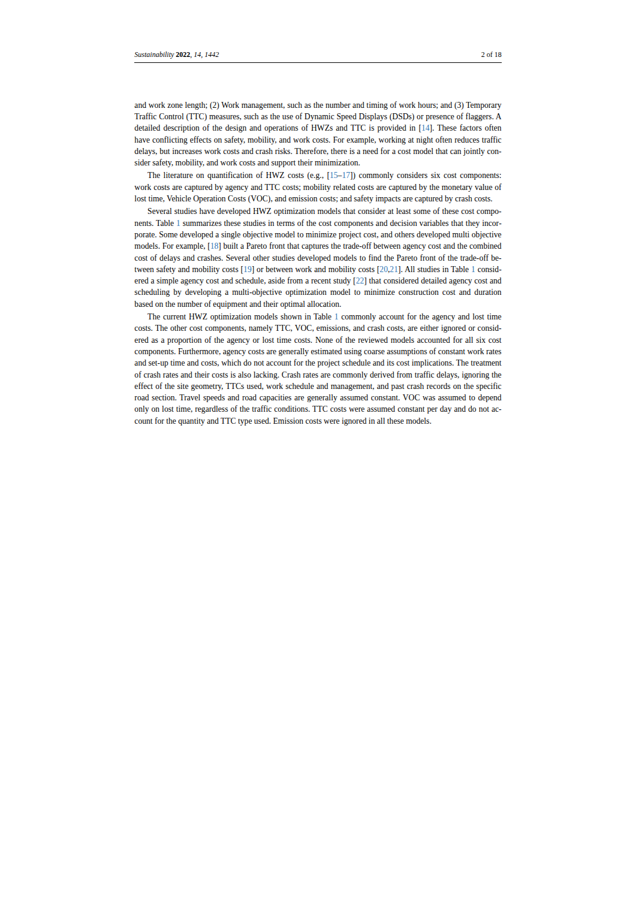Sustainability 2022, 14, 1442
2 of 18
and work zone length; (2) Work management, such as the number and timing of work hours; and (3) Temporary Traffic Control (TTC) measures, such as the use of Dynamic Speed Displays (DSDs) or presence of flaggers. A detailed description of the design and operations of HWZs and TTC is provided in [14]. These factors often have conflicting effects on safety, mobility, and work costs. For example, working at night often reduces traffic delays, but increases work costs and crash risks. Therefore, there is a need for a cost model that can jointly consider safety, mobility, and work costs and support their minimization.
The literature on quantification of HWZ costs (e.g., [15–17]) commonly considers six cost components: work costs are captured by agency and TTC costs; mobility related costs are captured by the monetary value of lost time, Vehicle Operation Costs (VOC), and emission costs; and safety impacts are captured by crash costs.
Several studies have developed HWZ optimization models that consider at least some of these cost components. Table 1 summarizes these studies in terms of the cost components and decision variables that they incorporate. Some developed a single objective model to minimize project cost, and others developed multi objective models. For example, [18] built a Pareto front that captures the trade-off between agency cost and the combined cost of delays and crashes. Several other studies developed models to find the Pareto front of the trade-off between safety and mobility costs [19] or between work and mobility costs [20,21]. All studies in Table 1 considered a simple agency cost and schedule, aside from a recent study [22] that considered detailed agency cost and scheduling by developing a multi-objective optimization model to minimize construction cost and duration based on the number of equipment and their optimal allocation.
The current HWZ optimization models shown in Table 1 commonly account for the agency and lost time costs. The other cost components, namely TTC, VOC, emissions, and crash costs, are either ignored or considered as a proportion of the agency or lost time costs. None of the reviewed models accounted for all six cost components. Furthermore, agency costs are generally estimated using coarse assumptions of constant work rates and set-up time and costs, which do not account for the project schedule and its cost implications. The treatment of crash rates and their costs is also lacking. Crash rates are commonly derived from traffic delays, ignoring the effect of the site geometry, TTCs used, work schedule and management, and past crash records on the specific road section. Travel speeds and road capacities are generally assumed constant. VOC was assumed to depend only on lost time, regardless of the traffic conditions. TTC costs were assumed constant per day and do not account for the quantity and TTC type used. Emission costs were ignored in all these models.